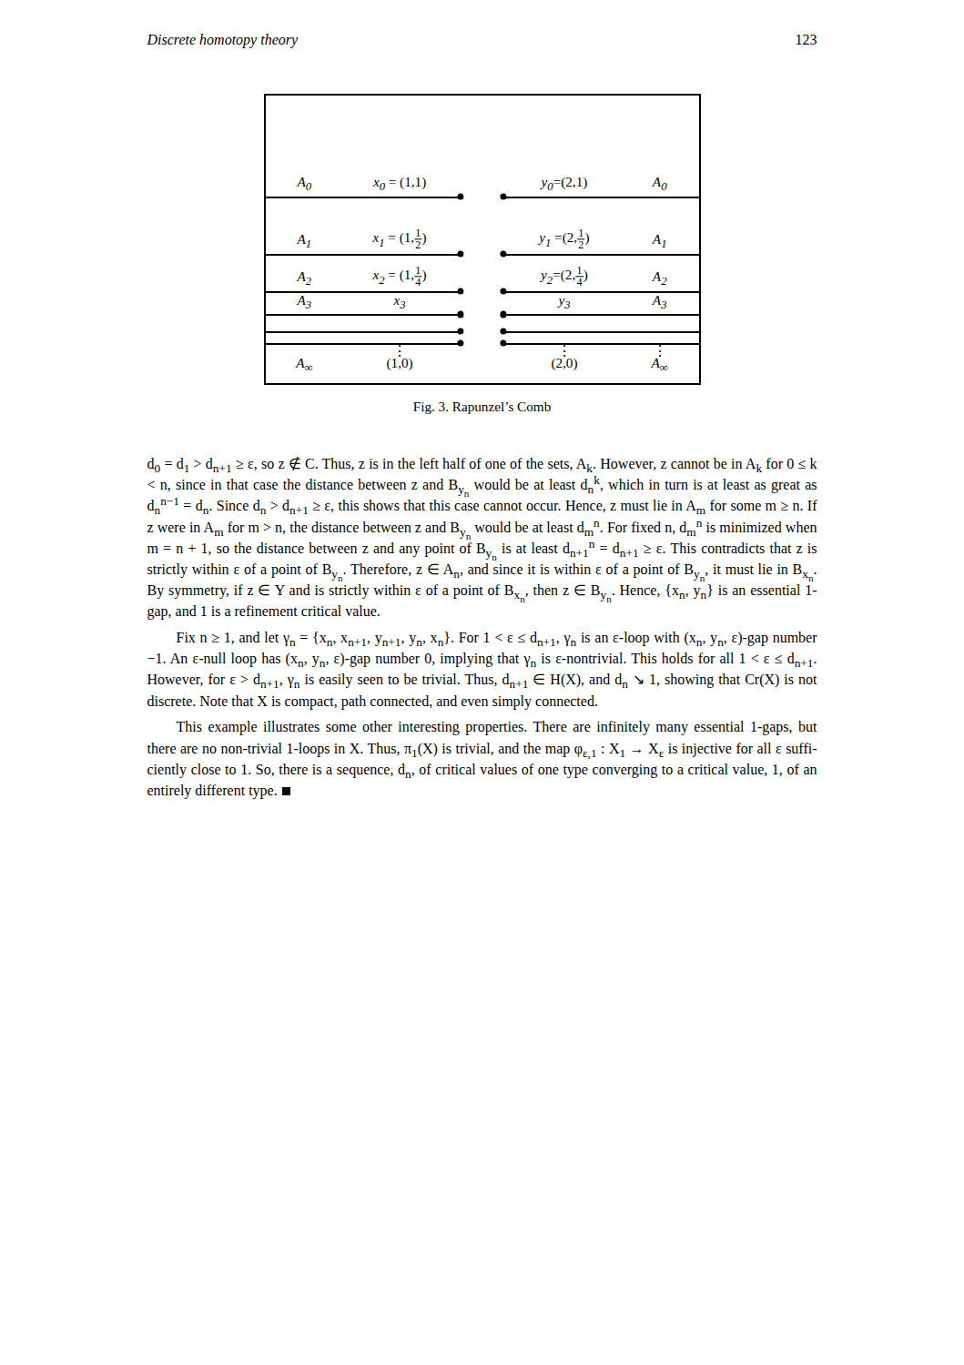Discrete homotopy theory 123
A0
A1
A2
A3
A∞
A0
A1
A2
A3
A∞
x0 = (1,1)
x1 = (1,12)
x2 = (1,14)
x3
(1,0)
y0=(2,1)
y1 =(2,12)
y2=(2,14)
y3
(2,0)
⋮
⋮
⋮
Fig. 3. Rapunzel’s Comb
d0 = d1 > dn+1 ≥ ε, so z ∉ C. Thus, z is in the left half of one of the sets, Ak. However, z cannot be in Ak for 0 ≤ k < n, since in that case the distance between z and Byn would be at least dnk, which in turn is at least as great as dnn−1 = dn. Since dn > dn+1 ≥ ε, this shows that this case cannot occur. Hence, z must lie in Am for some m ≥ n. If z were in Am for m > n, the distance between z and Byn would be at least dmn. For fixed n, dmn is minimized when m = n + 1, so the distance between z and any point of Byn is at least dn+1n = dn+1 ≥ ε. This contradicts that z is strictly within ε of a point of Byn. Therefore, z ∈ An, and since it is within ε of a point of Byn, it must lie in Bxn. By symmetry, if z ∈ Y and is strictly within ε of a point of Bxn, then z ∈ Byn. Hence, {xn, yn} is an essential 1-gap, and 1 is a refinement critical value.
Fix n ≥ 1, and let γn = {xn, xn+1, yn+1, yn, xn}. For 1 < ε ≤ dn+1, γn is an ε-loop with (xn, yn, ε)-gap number −1. An ε-null loop has (xn, yn, ε)-gap number 0, implying that γn is ε-nontrivial. This holds for all 1 < ε ≤ dn+1. However, for ε > dn+1, γn is easily seen to be trivial. Thus, dn+1 ∈ H(X), and dn ↘ 1, showing that Cr(X) is not discrete. Note that X is compact, path connected, and even simply connected.
This example illustrates some other interesting properties. There are infinitely many essential 1-gaps, but there are no non-trivial 1-loops in X. Thus, π1(X) is trivial, and the map φε,1 : X1 → Xε is injective for all ε sufficiently close to 1. So, there is a sequence, dn, of critical values of one type converging to a critical value, 1, of an entirely different type.